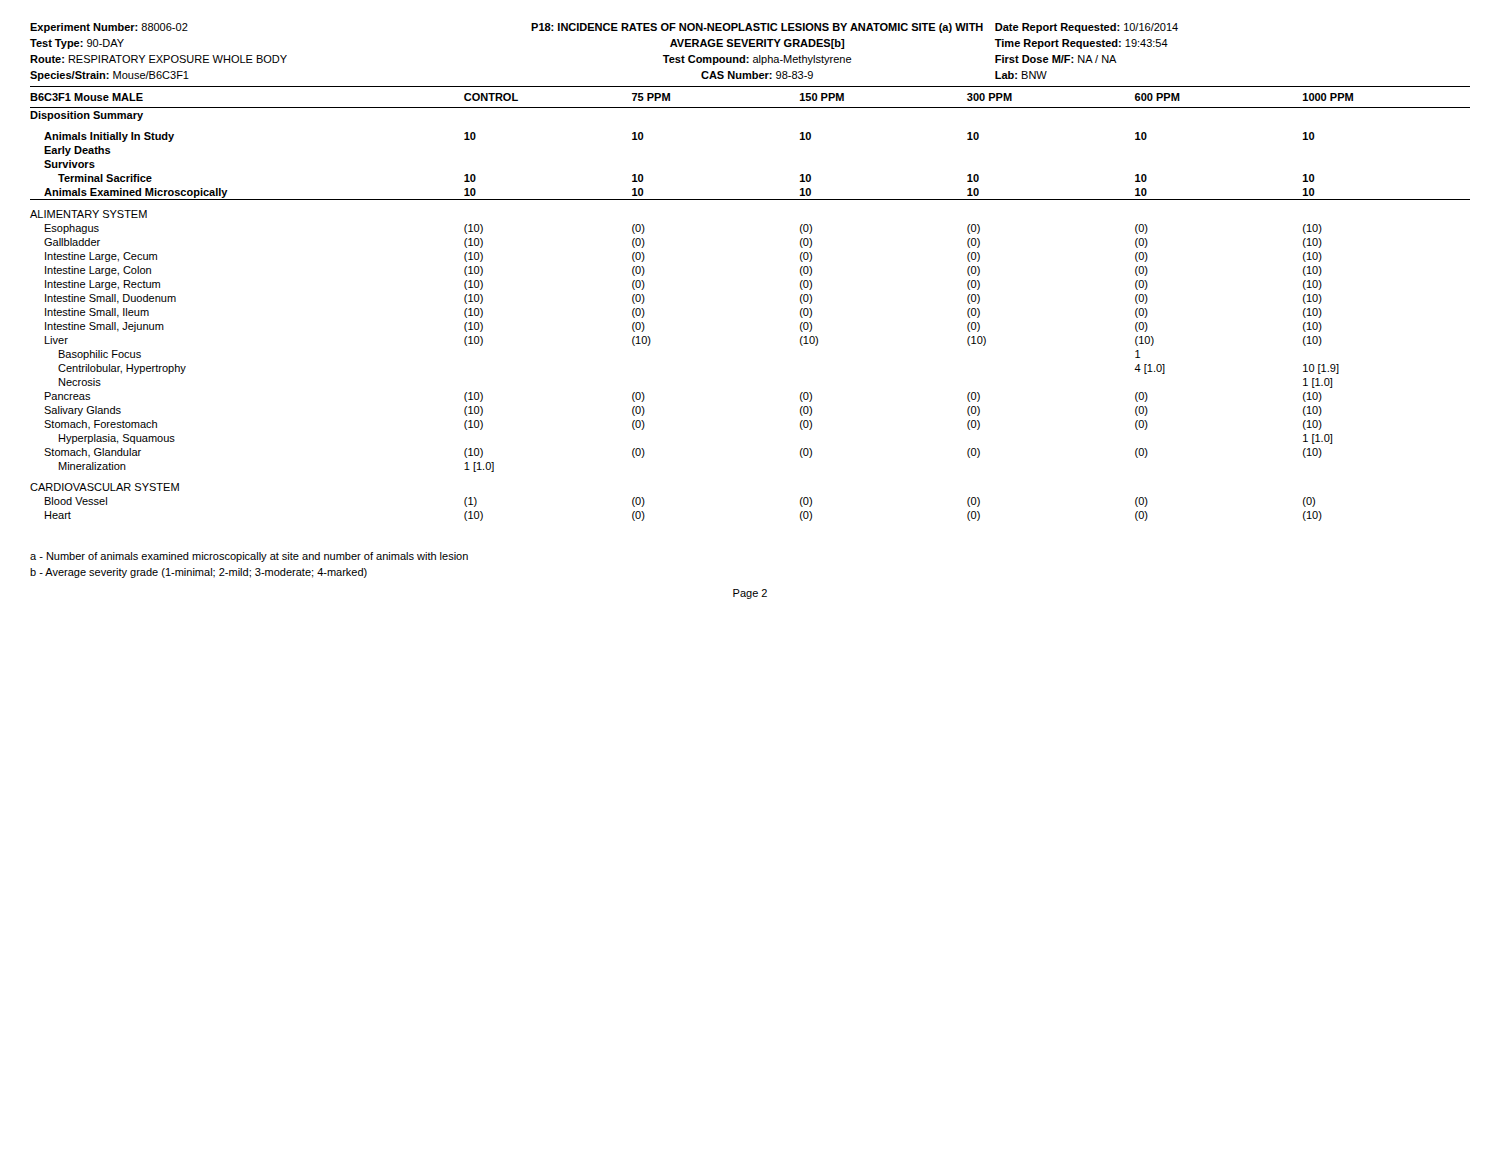| Experiment Number: 88006-02 Test Type: 90-DAY Route: RESPIRATORY EXPOSURE WHOLE BODY Species/Strain: Mouse/B6C3F1 | P18: INCIDENCE RATES OF NON-NEOPLASTIC LESIONS BY ANATOMIC SITE (a) WITH AVERAGE SEVERITY GRADES[b] Test Compound: alpha-Methylstyrene CAS Number: 98-83-9 | Date Report Requested: 10/16/2014 Time Report Requested: 19:43:54 First Dose M/F: NA / NA Lab: BNW |
| B6C3F1 Mouse MALE | CONTROL | 75 PPM | 150 PPM | 300 PPM | 600 PPM | 1000 PPM |
| --- | --- | --- | --- | --- | --- | --- |
| Disposition Summary | | | | | | |
| Animals Initially In Study | 10 | 10 | 10 | 10 | 10 | 10 |
| Early Deaths | | | | | | |
| Survivors | | | | | | |
| Terminal Sacrifice | 10 | 10 | 10 | 10 | 10 | 10 |
| Animals Examined Microscopically | 10 | 10 | 10 | 10 | 10 | 10 |
| ALIMENTARY SYSTEM | | | | | | |
| Esophagus | (10) | (0) | (0) | (0) | (0) | (10) |
| Gallbladder | (10) | (0) | (0) | (0) | (0) | (10) |
| Intestine Large, Cecum | (10) | (0) | (0) | (0) | (0) | (10) |
| Intestine Large, Colon | (10) | (0) | (0) | (0) | (0) | (10) |
| Intestine Large, Rectum | (10) | (0) | (0) | (0) | (0) | (10) |
| Intestine Small, Duodenum | (10) | (0) | (0) | (0) | (0) | (10) |
| Intestine Small, Ileum | (10) | (0) | (0) | (0) | (0) | (10) |
| Intestine Small, Jejunum | (10) | (0) | (0) | (0) | (0) | (10) |
| Liver | (10) | (10) | (10) | (10) | (10) | (10) |
| Basophilic Focus | | | | | 1 | |
| Centrilobular, Hypertrophy | | | | | 4 [1.0] | 10 [1.9] |
| Necrosis | | | | | | 1 [1.0] |
| Pancreas | (10) | (0) | (0) | (0) | (0) | (10) |
| Salivary Glands | (10) | (0) | (0) | (0) | (0) | (10) |
| Stomach, Forestomach | (10) | (0) | (0) | (0) | (0) | (10) |
| Hyperplasia, Squamous | | | | | | 1 [1.0] |
| Stomach, Glandular | (10) | (0) | (0) | (0) | (0) | (10) |
| Mineralization | 1 [1.0] | | | | | |
| CARDIOVASCULAR SYSTEM | | | | | | |
| Blood Vessel | (1) | (0) | (0) | (0) | (0) | (0) |
| Heart | (10) | (0) | (0) | (0) | (0) | (10) |
a - Number of animals examined microscopically at site and number of animals with lesion
b - Average severity grade (1-minimal; 2-mild; 3-moderate; 4-marked)
Page 2